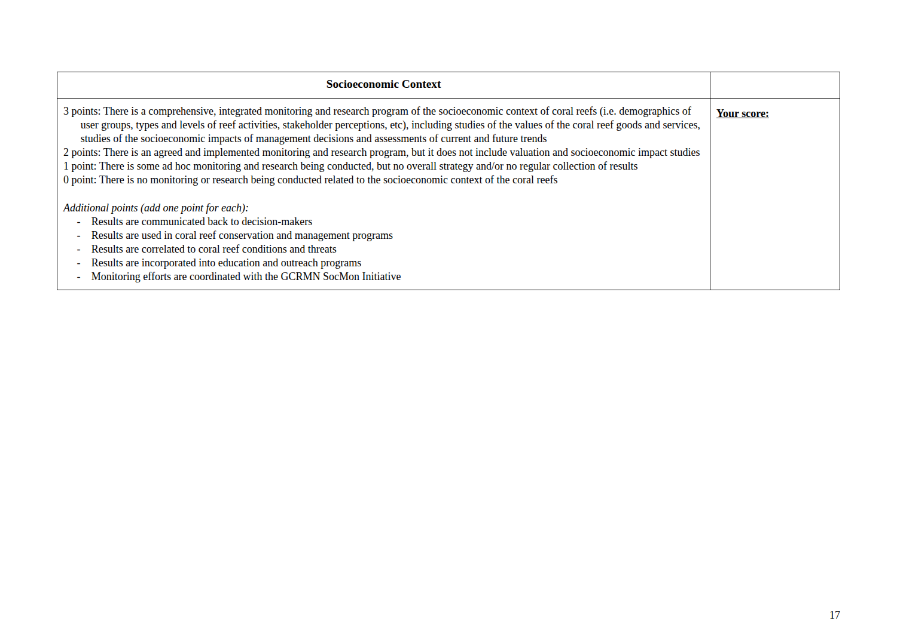| Socioeconomic Context | |
| 3 points: There is a comprehensive, integrated monitoring and research program of the socioeconomic context of coral reefs (i.e. demographics of user groups, types and levels of reef activities, stakeholder perceptions, etc), including studies of the values of the coral reef goods and services, studies of the socioeconomic impacts of management decisions and assessments of current and future trends 2 points: There is an agreed and implemented monitoring and research program, but it does not include valuation and socioeconomic impact studies 1 point: There is some ad hoc monitoring and research being conducted, but no overall strategy and/or no regular collection of results 0 point: There is no monitoring or research being conducted related to the socioeconomic context of the coral reefs Additional points (add one point for each): Results are communicated back to decision-makers Results are used in coral reef conservation and management programs Results are correlated to coral reef conditions and threats Results are incorporated into education and outreach programs Monitoring efforts are coordinated with the GCRMN SocMon Initiative | Your score: |
17